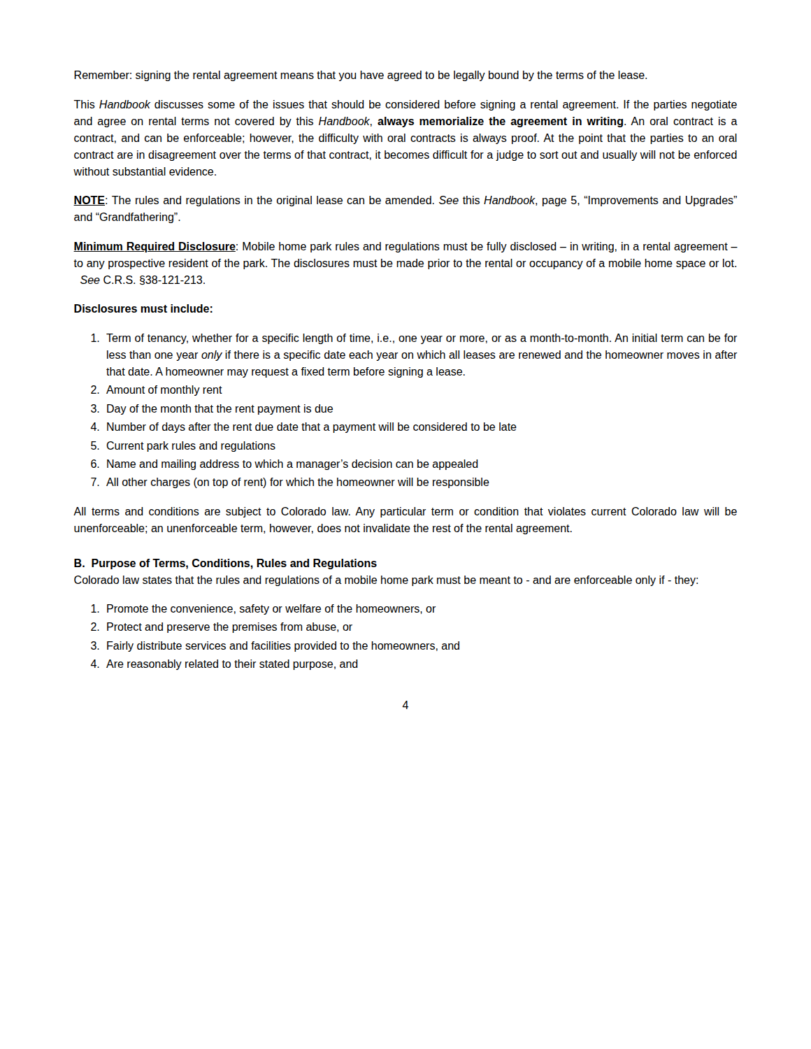Remember: signing the rental agreement means that you have agreed to be legally bound by the terms of the lease.
This Handbook discusses some of the issues that should be considered before signing a rental agreement. If the parties negotiate and agree on rental terms not covered by this Handbook, always memorialize the agreement in writing. An oral contract is a contract, and can be enforceable; however, the difficulty with oral contracts is always proof. At the point that the parties to an oral contract are in disagreement over the terms of that contract, it becomes difficult for a judge to sort out and usually will not be enforced without substantial evidence.
NOTE: The rules and regulations in the original lease can be amended. See this Handbook, page 5, “Improvements and Upgrades” and “Grandfathering”.
Minimum Required Disclosure: Mobile home park rules and regulations must be fully disclosed – in writing, in a rental agreement – to any prospective resident of the park. The disclosures must be made prior to the rental or occupancy of a mobile home space or lot. See C.R.S. §38-121-213.
Disclosures must include:
Term of tenancy, whether for a specific length of time, i.e., one year or more, or as a month-to-month. An initial term can be for less than one year only if there is a specific date each year on which all leases are renewed and the homeowner moves in after that date. A homeowner may request a fixed term before signing a lease.
Amount of monthly rent
Day of the month that the rent payment is due
Number of days after the rent due date that a payment will be considered to be late
Current park rules and regulations
Name and mailing address to which a manager’s decision can be appealed
All other charges (on top of rent) for which the homeowner will be responsible
All terms and conditions are subject to Colorado law. Any particular term or condition that violates current Colorado law will be unenforceable; an unenforceable term, however, does not invalidate the rest of the rental agreement.
B. Purpose of Terms, Conditions, Rules and Regulations
Colorado law states that the rules and regulations of a mobile home park must be meant to - and are enforceable only if - they:
Promote the convenience, safety or welfare of the homeowners, or
Protect and preserve the premises from abuse, or
Fairly distribute services and facilities provided to the homeowners, and
Are reasonably related to their stated purpose, and
4